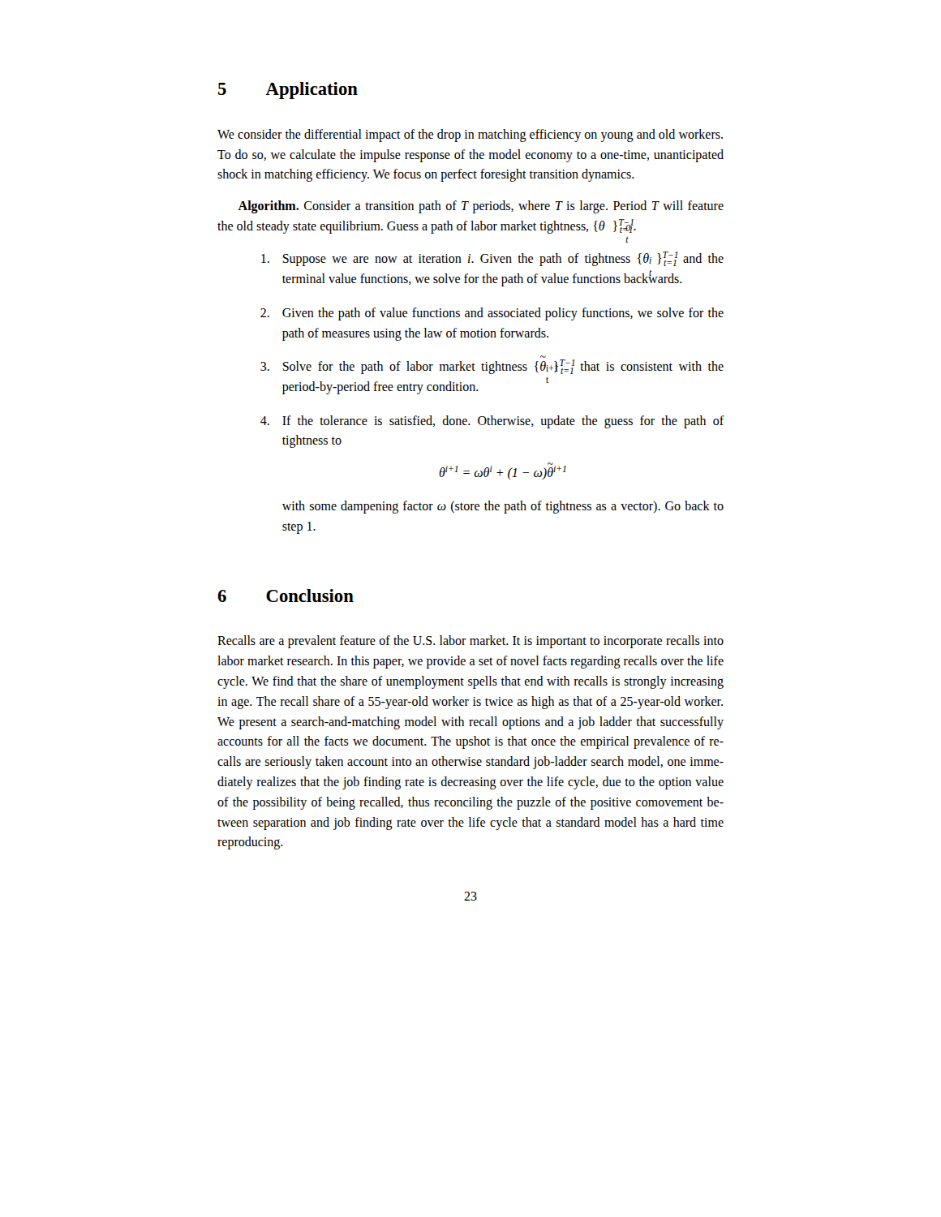5 Application
We consider the differential impact of the drop in matching efficiency on young and old workers. To do so, we calculate the impulse response of the model economy to a one-time, unanticipated shock in matching efficiency. We focus on perfect foresight transition dynamics.
Algorithm. Consider a transition path of T periods, where T is large. Period T will feature the old steady state equilibrium. Guess a path of labor market tightness, {θ0 t } T−1t=1.
Suppose we are now at iteration i. Given the path of tightness {θit }T−1t=1 and the terminal value functions, we solve for the path of value functions backwards.
Given the path of value functions and associated policy functions, we solve for the path of measures using the law of motion forwards.
Solve for the path of labor market tightness {θ~i+1 t}T−1t=1 that is consistent with the period-by-period free entry condition.
If the tolerance is satisfied, done. Otherwise, update the guess for the path of tightness to
θi+1 = ωθi + (1 − ω)θ~i+1
with some dampening factor ω (store the path of tightness as a vector). Go back to step 1.
6 Conclusion
Recalls are a prevalent feature of the U.S. labor market. It is important to incorporate recalls into labor market research. In this paper, we provide a set of novel facts regarding recalls over the life cycle. We find that the share of unemployment spells that end with recalls is strongly increasing in age. The recall share of a 55-year-old worker is twice as high as that of a 25-year-old worker. We present a search-and-matching model with recall options and a job ladder that successfully accounts for all the facts we document. The upshot is that once the empirical prevalence of recalls are seriously taken account into an otherwise standard job-ladder search model, one immediately realizes that the job finding rate is decreasing over the life cycle, due to the option value of the possibility of being recalled, thus reconciling the puzzle of the positive comovement between separation and job finding rate over the life cycle that a standard model has a hard time reproducing.
23